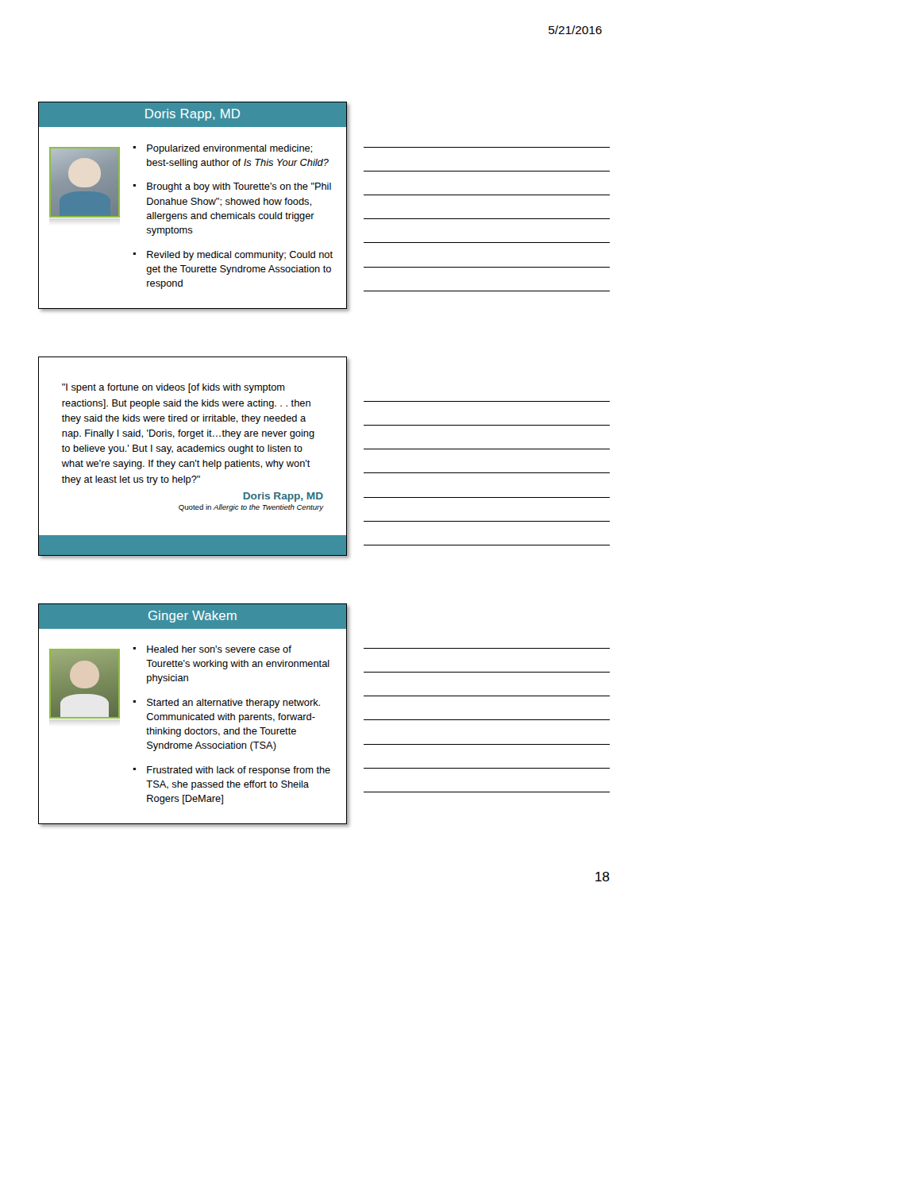5/21/2016
Doris Rapp, MD
Popularized environmental medicine; best-selling author of Is This Your Child?
Brought a boy with Tourette's on the "Phil Donahue Show"; showed how foods, allergens and chemicals could trigger symptoms
Reviled by medical community; Could not get the Tourette Syndrome Association to respond
"I spent a fortune on videos [of kids with symptom reactions]. But people said the kids were acting. . . then they said the kids were tired or irritable, they needed a nap. Finally I said, 'Doris, forget it…they are never going to believe you.' But I say, academics ought to listen to what we're saying. If they can't help patients, why won't they at least let us try to help?"
Doris Rapp, MD
Quoted in Allergic to the Twentieth Century
Ginger Wakem
Healed her son's severe case of Tourette's working with an environmental physician
Started an alternative therapy network. Communicated with parents, forward-thinking doctors, and the Tourette Syndrome Association (TSA)
Frustrated with lack of response from the TSA, she passed the effort to Sheila Rogers [DeMare]
18